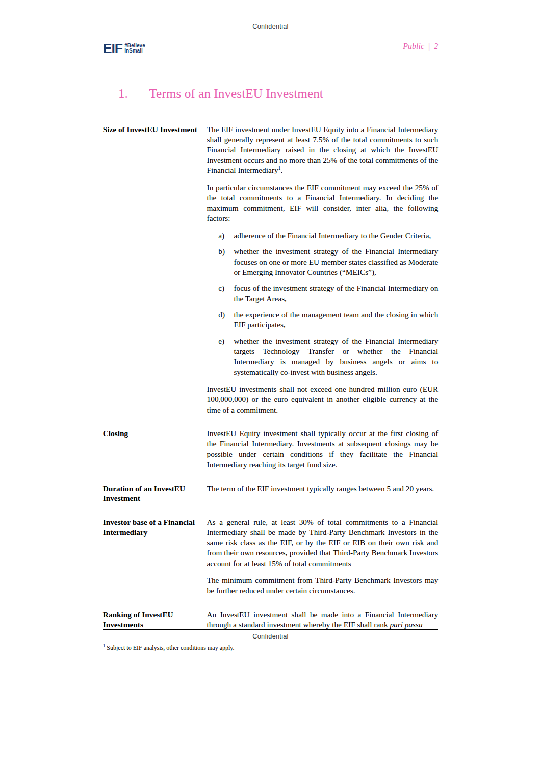Confidential
EIF #Believe InSmall
Public|2
1. Terms of an InvestEU Investment
| Size of InvestEU Investment | The EIF investment under InvestEU Equity into a Financial Intermediary shall generally represent at least 7.5% of the total commitments to such Financial Intermediary raised in the closing at which the InvestEU Investment occurs and no more than 25% of the total commitments of the Financial Intermediary 1 . In particular circumstances the EIF commitment may exceed the 25% of the total commitments to a Financial Intermediary. In deciding the maximum commitment, EIF will consider, inter alia, the following factors: adherence of the Financial Intermediary to the Gender Criteria, whether the investment strategy of the Financial Intermediary focuses on one or more EU member states classified as Moderate or Emerging Innovator Countries (“MEICs”), focus of the investment strategy of the Financial Intermediary on the Target Areas, the experience of the management team and the closing in which EIF participates, whether the investment strategy of the Financial Intermediary targets Technology Transfer or whether the Financial Intermediary is managed by business angels or aims to systematically co-invest with business angels. InvestEU investments shall not exceed one hundred million euro (EUR 100,000,000) or the euro equivalent in another eligible currency at the time of a commitment. |
| Closing | InvestEU Equity investment shall typically occur at the first closing of the Financial Intermediary. Investments at subsequent closings may be possible under certain conditions if they facilitate the Financial Intermediary reaching its target fund size. |
| Duration of an InvestEU Investment | The term of the EIF investment typically ranges between 5 and 20 years. |
| Investor base of a Financial Intermediary | As a general rule, at least 30% of total commitments to a Financial Intermediary shall be made by Third-Party Benchmark Investors in the same risk class as the EIF, or by the EIF or EIB on their own risk and from their own resources, provided that Third-Party Benchmark Investors account for at least 15% of total commitments The minimum commitment from Third-Party Benchmark Investors may be further reduced under certain circumstances. |
| Ranking of InvestEU Investments | An InvestEU investment shall be made into a Financial Intermediary through a standard investment whereby the EIF shall rank pari passu |
Confidential
1 Subject to EIF analysis, other conditions may apply.